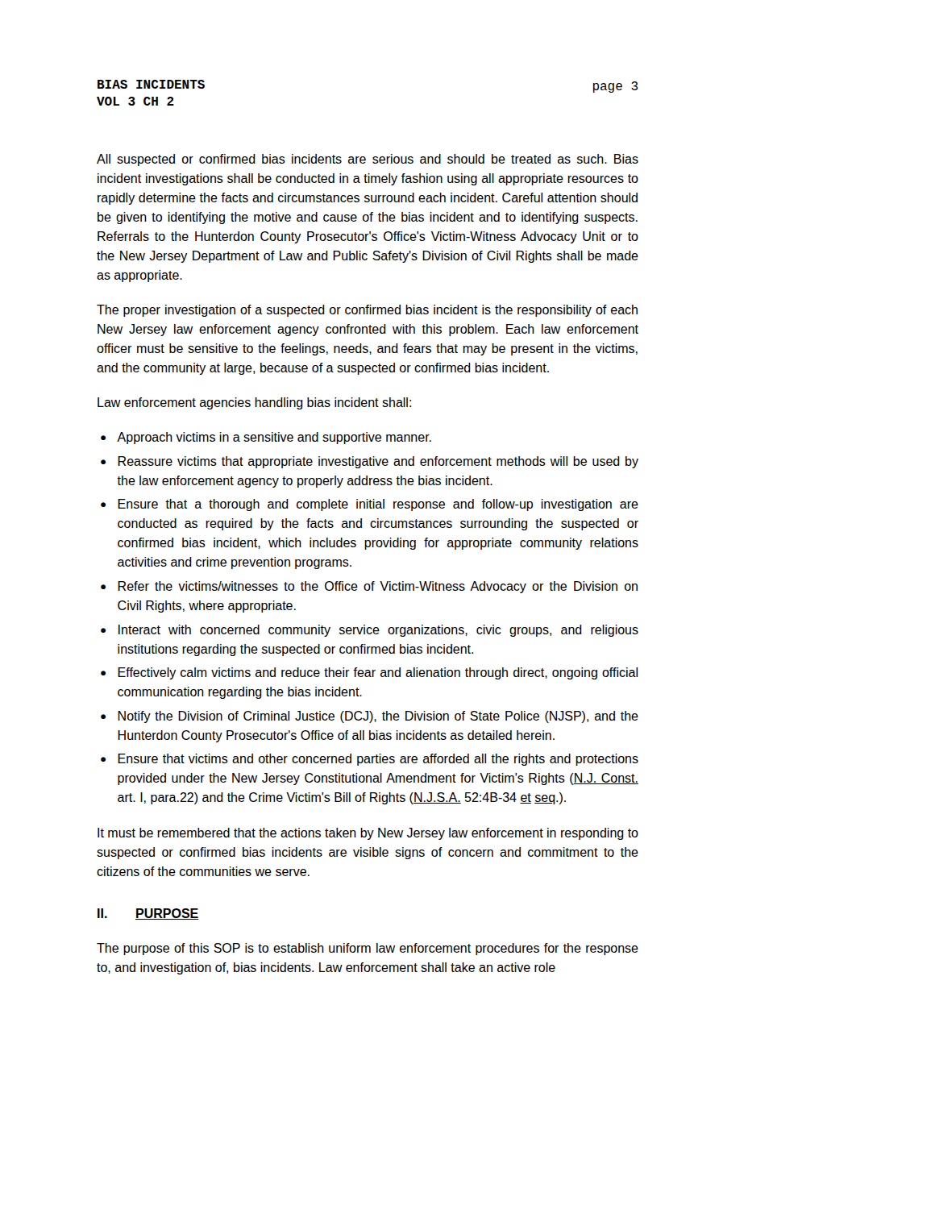BIAS INCIDENTS
VOL 3 CH 2
page 3
All suspected or confirmed bias incidents are serious and should be treated as such. Bias incident investigations shall be conducted in a timely fashion using all appropriate resources to rapidly determine the facts and circumstances surround each incident. Careful attention should be given to identifying the motive and cause of the bias incident and to identifying suspects. Referrals to the Hunterdon County Prosecutor's Office's Victim-Witness Advocacy Unit or to the New Jersey Department of Law and Public Safety's Division of Civil Rights shall be made as appropriate.
The proper investigation of a suspected or confirmed bias incident is the responsibility of each New Jersey law enforcement agency confronted with this problem. Each law enforcement officer must be sensitive to the feelings, needs, and fears that may be present in the victims, and the community at large, because of a suspected or confirmed bias incident.
Law enforcement agencies handling bias incident shall:
Approach victims in a sensitive and supportive manner.
Reassure victims that appropriate investigative and enforcement methods will be used by the law enforcement agency to properly address the bias incident.
Ensure that a thorough and complete initial response and follow-up investigation are conducted as required by the facts and circumstances surrounding the suspected or confirmed bias incident, which includes providing for appropriate community relations activities and crime prevention programs.
Refer the victims/witnesses to the Office of Victim-Witness Advocacy or the Division on Civil Rights, where appropriate.
Interact with concerned community service organizations, civic groups, and religious institutions regarding the suspected or confirmed bias incident.
Effectively calm victims and reduce their fear and alienation through direct, ongoing official communication regarding the bias incident.
Notify the Division of Criminal Justice (DCJ), the Division of State Police (NJSP), and the Hunterdon County Prosecutor's Office of all bias incidents as detailed herein.
Ensure that victims and other concerned parties are afforded all the rights and protections provided under the New Jersey Constitutional Amendment for Victim's Rights (N.J. Const. art. I, para.22) and the Crime Victim's Bill of Rights (N.J.S.A. 52:4B-34 et seq.).
It must be remembered that the actions taken by New Jersey law enforcement in responding to suspected or confirmed bias incidents are visible signs of concern and commitment to the citizens of the communities we serve.
II.
PURPOSE
The purpose of this SOP is to establish uniform law enforcement procedures for the response to, and investigation of, bias incidents. Law enforcement shall take an active role